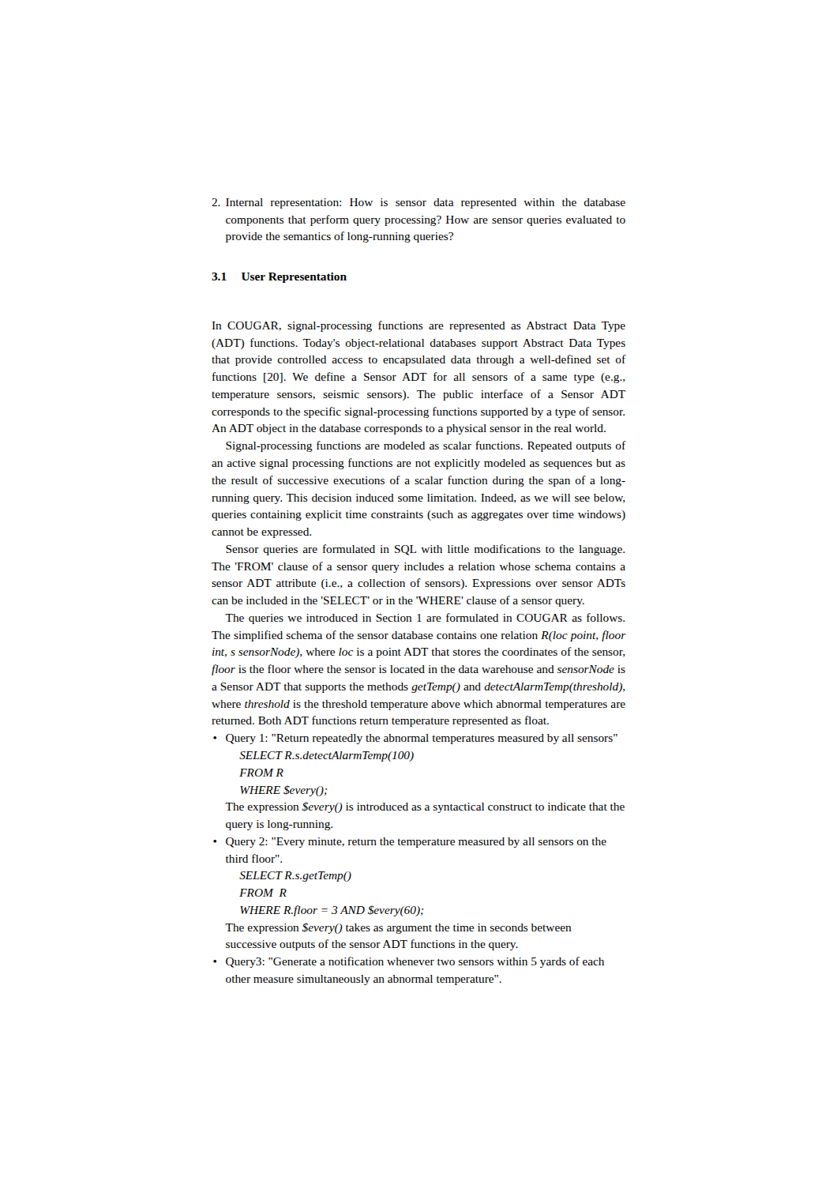2. Internal representation: How is sensor data represented within the database components that perform query processing? How are sensor queries evaluated to provide the semantics of long-running queries?
3.1 User Representation
In COUGAR, signal-processing functions are represented as Abstract Data Type (ADT) functions. Today's object-relational databases support Abstract Data Types that provide controlled access to encapsulated data through a well-defined set of functions [20]. We define a Sensor ADT for all sensors of a same type (e.g., temperature sensors, seismic sensors). The public interface of a Sensor ADT corresponds to the specific signal-processing functions supported by a type of sensor. An ADT object in the database corresponds to a physical sensor in the real world.
Signal-processing functions are modeled as scalar functions. Repeated outputs of an active signal processing functions are not explicitly modeled as sequences but as the result of successive executions of a scalar function during the span of a long-running query. This decision induced some limitation. Indeed, as we will see below, queries containing explicit time constraints (such as aggregates over time windows) cannot be expressed.
Sensor queries are formulated in SQL with little modifications to the language. The 'FROM' clause of a sensor query includes a relation whose schema contains a sensor ADT attribute (i.e., a collection of sensors). Expressions over sensor ADTs can be included in the 'SELECT' or in the 'WHERE' clause of a sensor query.
The queries we introduced in Section 1 are formulated in COUGAR as follows. The simplified schema of the sensor database contains one relation R(loc point, floor int, s sensorNode), where loc is a point ADT that stores the coordinates of the sensor, floor is the floor where the sensor is located in the data warehouse and sensorNode is a Sensor ADT that supports the methods getTemp() and detectAlarmTemp(threshold), where threshold is the threshold temperature above which abnormal temperatures are returned. Both ADT functions return temperature represented as float.
Query 1: "Return repeatedly the abnormal temperatures measured by all sensors" SELECT R.s.detectAlarmTemp(100) FROM R WHERE $every(); The expression $every() is introduced as a syntactical construct to indicate that the query is long-running.
Query 2: "Every minute, return the temperature measured by all sensors on the third floor". SELECT R.s.getTemp() FROM R WHERE R.floor = 3 AND $every(60); The expression $every() takes as argument the time in seconds between successive outputs of the sensor ADT functions in the query.
Query3: "Generate a notification whenever two sensors within 5 yards of each other measure simultaneously an abnormal temperature".